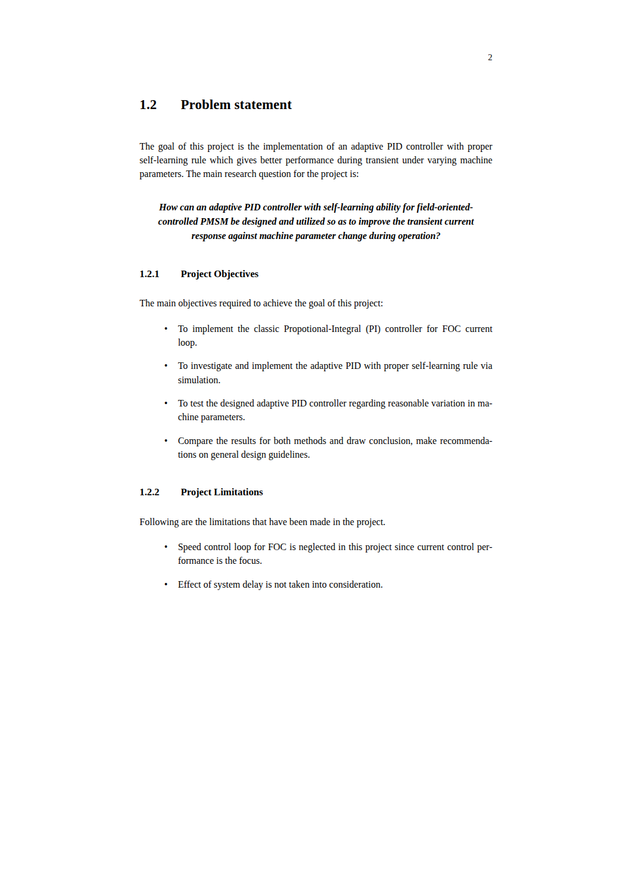2
1.2 Problem statement
The goal of this project is the implementation of an adaptive PID controller with proper self-learning rule which gives better performance during transient under varying machine parameters. The main research question for the project is:
How can an adaptive PID controller with self-learning ability for field-oriented-controlled PMSM be designed and utilized so as to improve the transient current response against machine parameter change during operation?
1.2.1 Project Objectives
The main objectives required to achieve the goal of this project:
To implement the classic Propotional-Integral (PI) controller for FOC current loop.
To investigate and implement the adaptive PID with proper self-learning rule via simulation.
To test the designed adaptive PID controller regarding reasonable variation in machine parameters.
Compare the results for both methods and draw conclusion, make recommendations on general design guidelines.
1.2.2 Project Limitations
Following are the limitations that have been made in the project.
Speed control loop for FOC is neglected in this project since current control performance is the focus.
Effect of system delay is not taken into consideration.